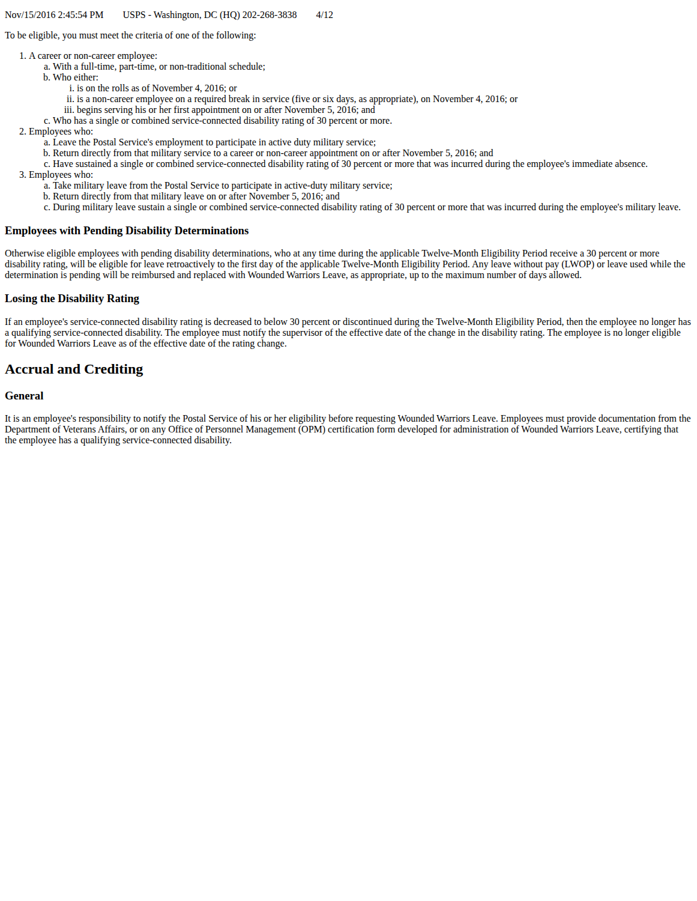Nov/15/2016 2:45:54 PM USPS - Washington, DC (HQ) 202-268-3838 4/12
To be eligible, you must meet the criteria of one of the following:
A career or non-career employee:
With a full-time, part-time, or non-traditional schedule;
Who either:
is on the rolls as of November 4, 2016; or
is a non-career employee on a required break in service (five or six days, as appropriate), on November 4, 2016; or
begins serving his or her first appointment on or after November 5, 2016; and
Who has a single or combined service-connected disability rating of 30 percent or more.
Employees who:
Leave the Postal Service's employment to participate in active duty military service;
Return directly from that military service to a career or non-career appointment on or after November 5, 2016; and
Have sustained a single or combined service-connected disability rating of 30 percent or more that was incurred during the employee's immediate absence.
Employees who:
Take military leave from the Postal Service to participate in active-duty military service;
Return directly from that military leave on or after November 5, 2016; and
During military leave sustain a single or combined service-connected disability rating of 30 percent or more that was incurred during the employee's military leave.
Employees with Pending Disability Determinations
Otherwise eligible employees with pending disability determinations, who at any time during the applicable Twelve-Month Eligibility Period receive a 30 percent or more disability rating, will be eligible for leave retroactively to the first day of the applicable Twelve-Month Eligibility Period. Any leave without pay (LWOP) or leave used while the determination is pending will be reimbursed and replaced with Wounded Warriors Leave, as appropriate, up to the maximum number of days allowed.
Losing the Disability Rating
If an employee's service-connected disability rating is decreased to below 30 percent or discontinued during the Twelve-Month Eligibility Period, then the employee no longer has a qualifying service-connected disability. The employee must notify the supervisor of the effective date of the change in the disability rating. The employee is no longer eligible for Wounded Warriors Leave as of the effective date of the rating change.
Accrual and Crediting
General
It is an employee's responsibility to notify the Postal Service of his or her eligibility before requesting Wounded Warriors Leave. Employees must provide documentation from the Department of Veterans Affairs, or on any Office of Personnel Management (OPM) certification form developed for administration of Wounded Warriors Leave, certifying that the employee has a qualifying service-connected disability.